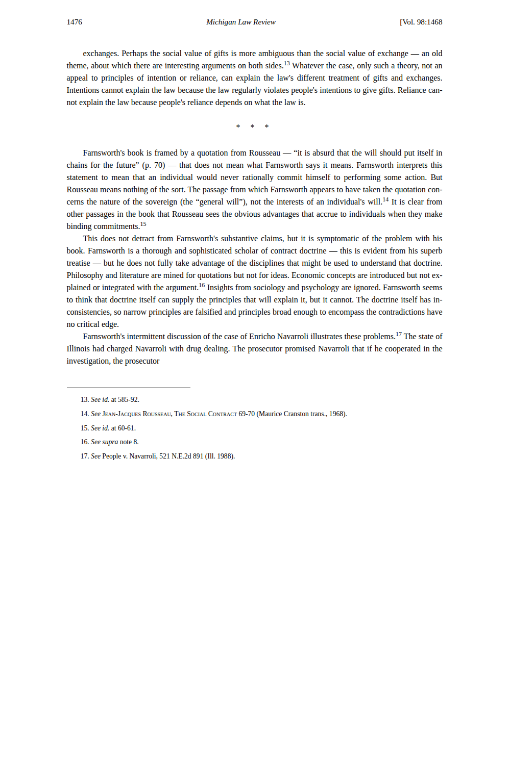1476 Michigan Law Review [Vol. 98:1468
exchanges. Perhaps the social value of gifts is more ambiguous than the social value of exchange — an old theme, about which there are interesting arguments on both sides.13 Whatever the case, only such a theory, not an appeal to principles of intention or reliance, can explain the law's different treatment of gifts and exchanges. Intentions cannot explain the law because the law regularly violates people's intentions to give gifts. Reliance cannot explain the law because people's reliance depends on what the law is.
* * *
Farnsworth's book is framed by a quotation from Rousseau — “it is absurd that the will should put itself in chains for the future” (p. 70) — that does not mean what Farnsworth says it means. Farnsworth interprets this statement to mean that an individual would never rationally commit himself to performing some action. But Rousseau means nothing of the sort. The passage from which Farnsworth appears to have taken the quotation concerns the nature of the sovereign (the “general will”), not the interests of an individual's will.14 It is clear from other passages in the book that Rousseau sees the obvious advantages that accrue to individuals when they make binding commitments.15
This does not detract from Farnsworth's substantive claims, but it is symptomatic of the problem with his book. Farnsworth is a thorough and sophisticated scholar of contract doctrine — this is evident from his superb treatise — but he does not fully take advantage of the disciplines that might be used to understand that doctrine. Philosophy and literature are mined for quotations but not for ideas. Economic concepts are introduced but not explained or integrated with the argument.16 Insights from sociology and psychology are ignored. Farnsworth seems to think that doctrine itself can supply the principles that will explain it, but it cannot. The doctrine itself has inconsistencies, so narrow principles are falsified and principles broad enough to encompass the contradictions have no critical edge.
Farnsworth's intermittent discussion of the case of Enricho Navarroli illustrates these problems.17 The state of Illinois had charged Navarroli with drug dealing. The prosecutor promised Navarroli that if he cooperated in the investigation, the prosecutor
13. See id. at 585-92.
14. See Jean-Jacques Rousseau, The Social Contract 69-70 (Maurice Cranston trans., 1968).
15. See id. at 60-61.
16. See supra note 8.
17. See People v. Navarroli, 521 N.E.2d 891 (Ill. 1988).